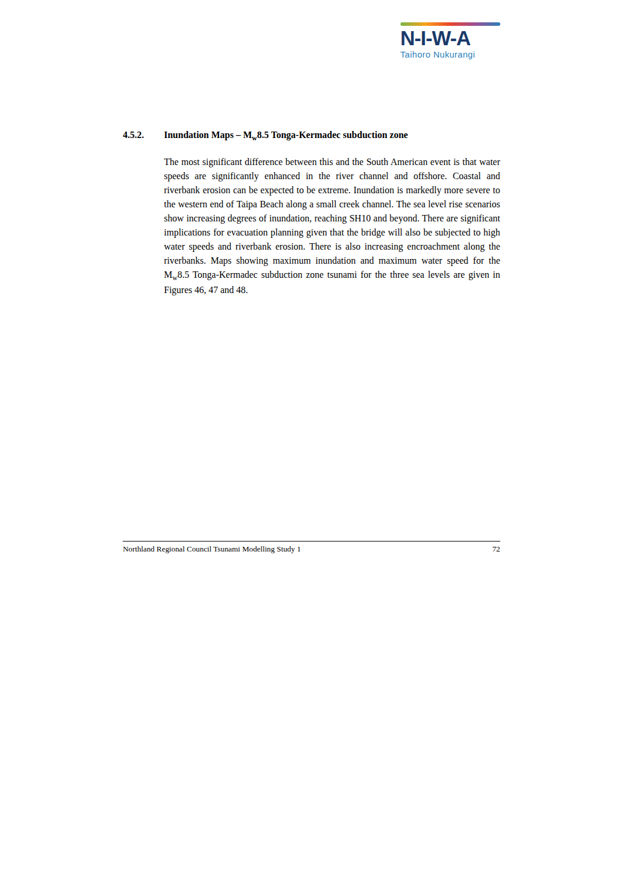N-I-W-A
Taihoro Nukurangi
4.5.2. Inundation Maps – Mw8.5 Tonga-Kermadec subduction zone
The most significant difference between this and the South American event is that water speeds are significantly enhanced in the river channel and offshore. Coastal and riverbank erosion can be expected to be extreme. Inundation is markedly more severe to the western end of Taipa Beach along a small creek channel. The sea level rise scenarios show increasing degrees of inundation, reaching SH10 and beyond. There are significant implications for evacuation planning given that the bridge will also be subjected to high water speeds and riverbank erosion. There is also increasing encroachment along the riverbanks. Maps showing maximum inundation and maximum water speed for the Mw8.5 Tonga-Kermadec subduction zone tsunami for the three sea levels are given in Figures 46, 47 and 48.
Northland Regional Council Tsunami Modelling Study 1 72